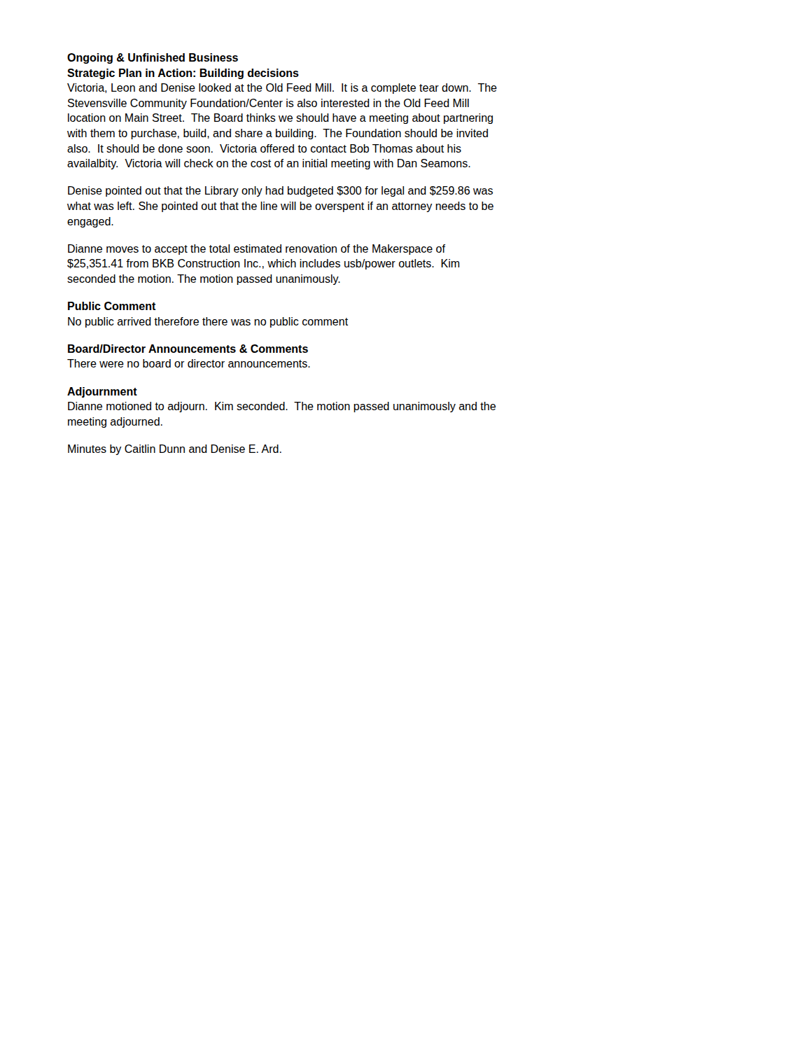Ongoing & Unfinished Business
Strategic Plan in Action: Building decisions
Victoria, Leon and Denise looked at the Old Feed Mill. It is a complete tear down. The Stevensville Community Foundation/Center is also interested in the Old Feed Mill location on Main Street. The Board thinks we should have a meeting about partnering with them to purchase, build, and share a building. The Foundation should be invited also. It should be done soon. Victoria offered to contact Bob Thomas about his availalbity. Victoria will check on the cost of an initial meeting with Dan Seamons.
Denise pointed out that the Library only had budgeted $300 for legal and $259.86 was what was left. She pointed out that the line will be overspent if an attorney needs to be engaged.
Dianne moves to accept the total estimated renovation of the Makerspace of $25,351.41 from BKB Construction Inc., which includes usb/power outlets. Kim seconded the motion. The motion passed unanimously.
Public Comment
No public arrived therefore there was no public comment
Board/Director Announcements & Comments
There were no board or director announcements.
Adjournment
Dianne motioned to adjourn. Kim seconded. The motion passed unanimously and the meeting adjourned.
Minutes by Caitlin Dunn and Denise E. Ard.